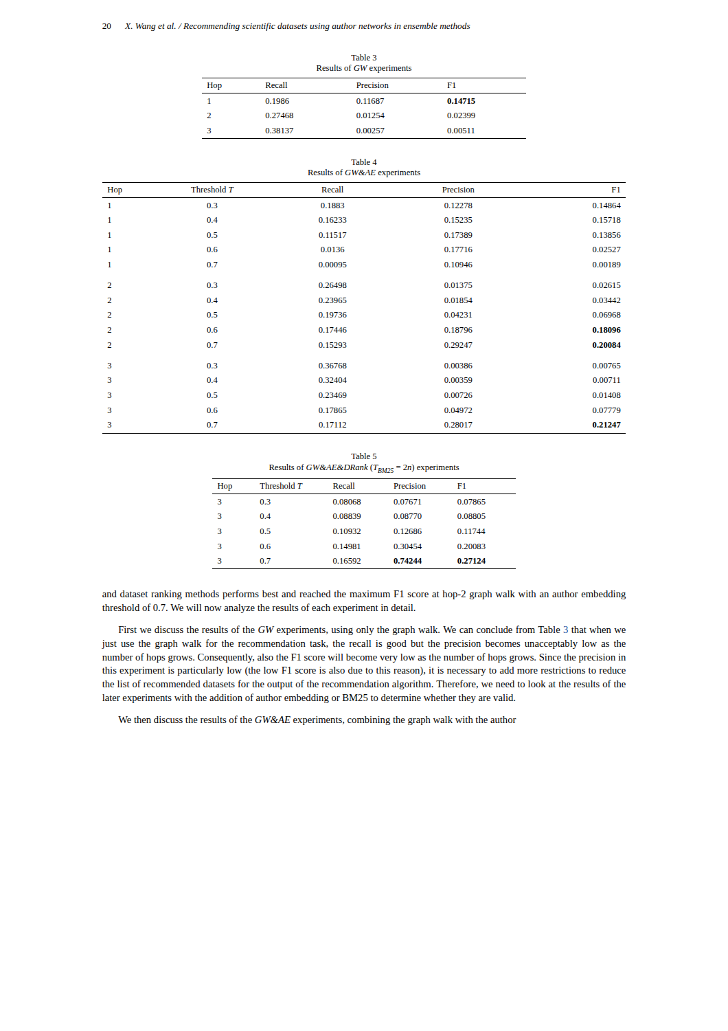20 X. Wang et al. / Recommending scientific datasets using author networks in ensemble methods
Table 3 Results of GW experiments
| Hop | Recall | Precision | F1 |
| --- | --- | --- | --- |
| 1 | 0.1986 | 0.11687 | 0.14715 |
| 2 | 0.27468 | 0.01254 | 0.02399 |
| 3 | 0.38137 | 0.00257 | 0.00511 |
Table 4 Results of GW&AE experiments
| Hop | Threshold T | Recall | Precision | F1 |
| --- | --- | --- | --- | --- |
| 1 | 0.3 | 0.1883 | 0.12278 | 0.14864 |
| 1 | 0.4 | 0.16233 | 0.15235 | 0.15718 |
| 1 | 0.5 | 0.11517 | 0.17389 | 0.13856 |
| 1 | 0.6 | 0.0136 | 0.17716 | 0.02527 |
| 1 | 0.7 | 0.00095 | 0.10946 | 0.00189 |
| 2 | 0.3 | 0.26498 | 0.01375 | 0.02615 |
| 2 | 0.4 | 0.23965 | 0.01854 | 0.03442 |
| 2 | 0.5 | 0.19736 | 0.04231 | 0.06968 |
| 2 | 0.6 | 0.17446 | 0.18796 | 0.18096 |
| 2 | 0.7 | 0.15293 | 0.29247 | 0.20084 |
| 3 | 0.3 | 0.36768 | 0.00386 | 0.00765 |
| 3 | 0.4 | 0.32404 | 0.00359 | 0.00711 |
| 3 | 0.5 | 0.23469 | 0.00726 | 0.01408 |
| 3 | 0.6 | 0.17865 | 0.04972 | 0.07779 |
| 3 | 0.7 | 0.17112 | 0.28017 | 0.21247 |
Table 5 Results of GW&AE&DRank (TBM25 = 2n) experiments
| Hop | Threshold T | Recall | Precision | F1 |
| --- | --- | --- | --- | --- |
| 3 | 0.3 | 0.08068 | 0.07671 | 0.07865 |
| 3 | 0.4 | 0.08839 | 0.08770 | 0.08805 |
| 3 | 0.5 | 0.10932 | 0.12686 | 0.11744 |
| 3 | 0.6 | 0.14981 | 0.30454 | 0.20083 |
| 3 | 0.7 | 0.16592 | 0.74244 | 0.27124 |
and dataset ranking methods performs best and reached the maximum F1 score at hop-2 graph walk with an author embedding threshold of 0.7. We will now analyze the results of each experiment in detail.
First we discuss the results of the GW experiments, using only the graph walk. We can conclude from Table 3 that when we just use the graph walk for the recommendation task, the recall is good but the precision becomes unacceptably low as the number of hops grows. Consequently, also the F1 score will become very low as the number of hops grows. Since the precision in this experiment is particularly low (the low F1 score is also due to this reason), it is necessary to add more restrictions to reduce the list of recommended datasets for the output of the recommendation algorithm. Therefore, we need to look at the results of the later experiments with the addition of author embedding or BM25 to determine whether they are valid.
We then discuss the results of the GW&AE experiments, combining the graph walk with the author